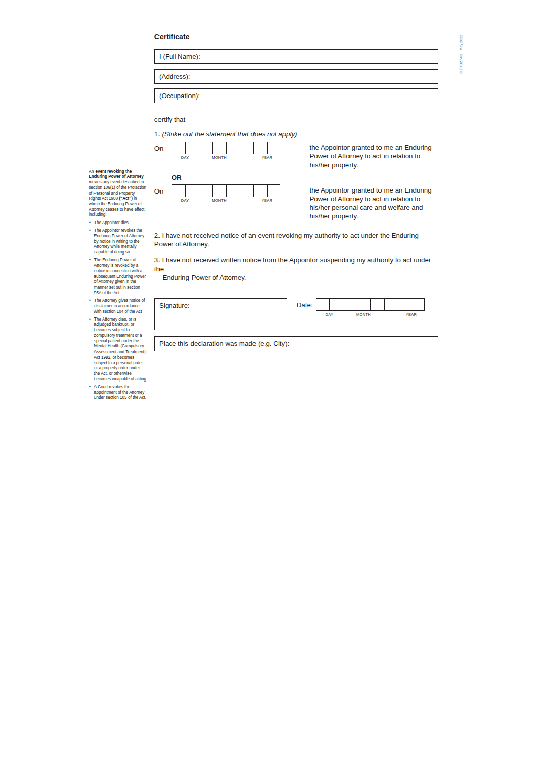GLF4027-02 · May 2022
An event revoking the Enduring Power of Attorney means any event described in section 106(1) of the Protection of Personal and Property Rights Act 1988 (“Act”) in which the Enduring Power of Attorney ceases to have effect, including:
The Appointor dies
The Appointor revokes the Enduring Power of Attorney by notice in writing to the Attorney while mentally capable of doing so
The Enduring Power of Attorney is revoked by a notice in connection with a subsequent Enduring Power of Attorney given in the manner set out in section 95A of the Act
The Attorney gives notice of disclaimer in accordance with section 104 of the Act
The Attorney dies, or is adjudged bankrupt, or becomes subject to compulsory treatment or a special patient under the Mental Health (Compulsory Assessment and Treatment) Act 1992, or becomes subject to a personal order or a property order under the Act, or otherwise becomes incapable of acting
A Court revokes the appointment of the Attorney under section 105 of the Act.
Certificate
I (Full Name):
(Address):
(Occupation):
certify that –
1. (Strike out the statement that does not apply)
On
DAY MONTH YEAR
the Appointor granted to me an Enduring Power of Attorney to act in relation to his/her property.
OR
On
DAY MONTH YEAR
the Appointor granted to me an Enduring Power of Attorney to act in relation to his/her personal care and welfare and his/her property.
2. I have not received notice of an event revoking my authority to act under the Enduring Power of Attorney.
3. I have not received written notice from the Appointor suspending my authority to act under theEnduring Power of Attorney.
Signature:
Date:
DAY MONTH YEAR
Place this declaration was made (e.g. City):